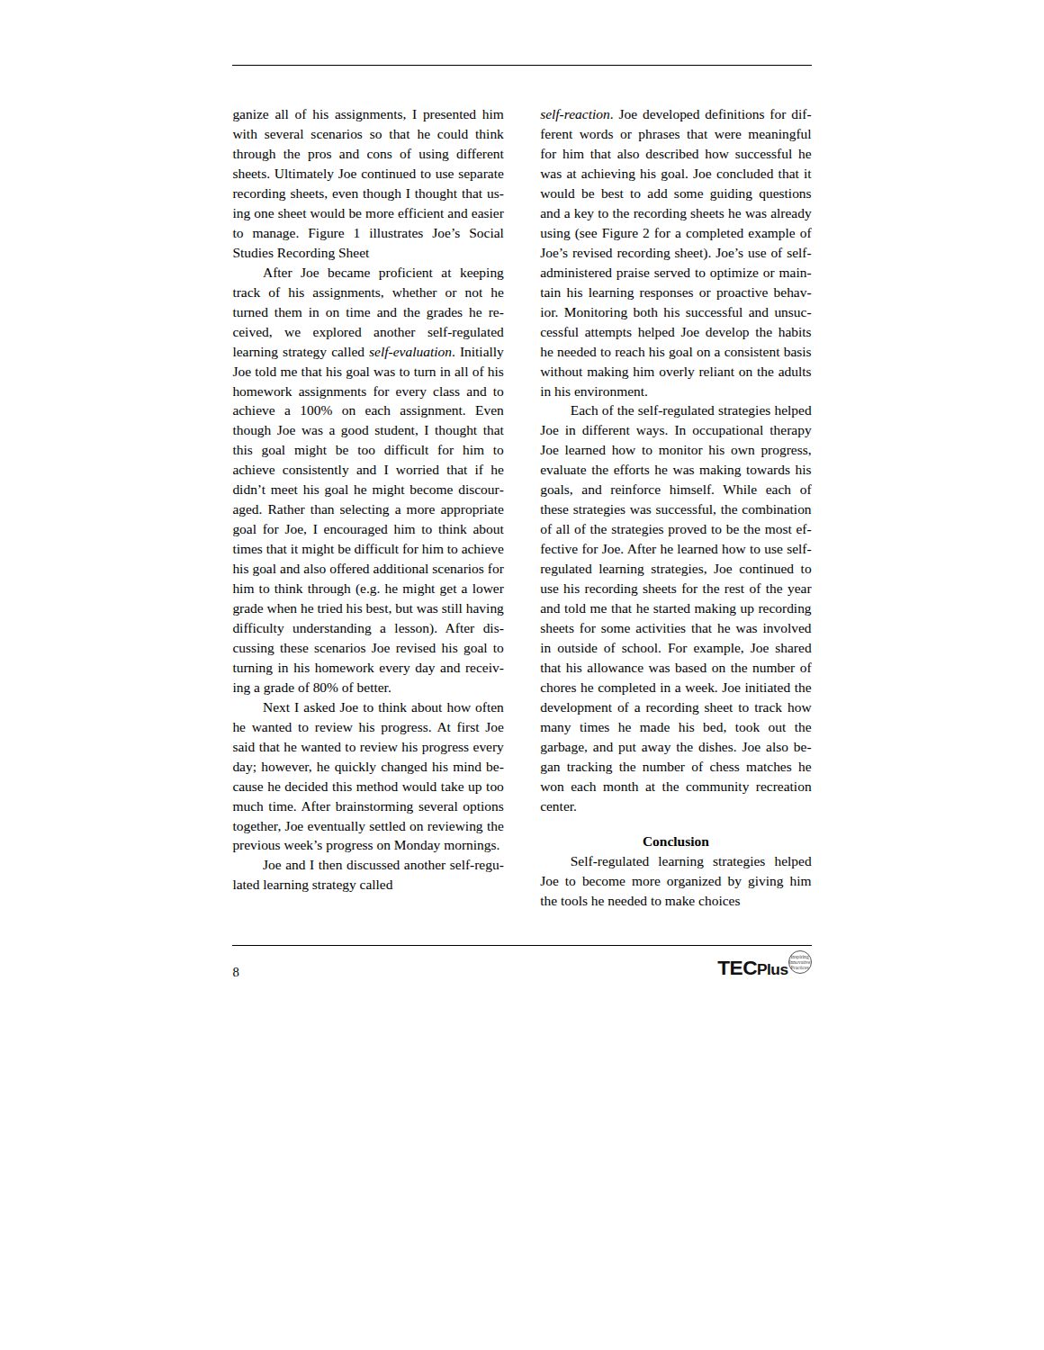ganize all of his assignments, I presented him with several scenarios so that he could think through the pros and cons of using different sheets. Ultimately Joe continued to use separate recording sheets, even though I thought that using one sheet would be more efficient and easier to manage. Figure 1 illustrates Joe’s Social Studies Recording Sheet
After Joe became proficient at keeping track of his assignments, whether or not he turned them in on time and the grades he received, we explored another self-regulated learning strategy called self-evaluation. Initially Joe told me that his goal was to turn in all of his homework assignments for every class and to achieve a 100% on each assignment. Even though Joe was a good student, I thought that this goal might be too difficult for him to achieve consistently and I worried that if he didn’t meet his goal he might become discouraged. Rather than selecting a more appropriate goal for Joe, I encouraged him to think about times that it might be difficult for him to achieve his goal and also offered additional scenarios for him to think through (e.g. he might get a lower grade when he tried his best, but was still having difficulty understanding a lesson). After discussing these scenarios Joe revised his goal to turning in his homework every day and receiving a grade of 80% of better.
Next I asked Joe to think about how often he wanted to review his progress. At first Joe said that he wanted to review his progress every day; however, he quickly changed his mind because he decided this method would take up too much time. After brainstorming several options together, Joe eventually settled on reviewing the previous week’s progress on Monday mornings.
Joe and I then discussed another self-regulated learning strategy called
self-reaction. Joe developed definitions for different words or phrases that were meaningful for him that also described how successful he was at achieving his goal. Joe concluded that it would be best to add some guiding questions and a key to the recording sheets he was already using (see Figure 2 for a completed example of Joe’s revised recording sheet). Joe’s use of self-administered praise served to optimize or maintain his learning responses or proactive behavior. Monitoring both his successful and unsuccessful attempts helped Joe develop the habits he needed to reach his goal on a consistent basis without making him overly reliant on the adults in his environment.
Each of the self-regulated strategies helped Joe in different ways. In occupational therapy Joe learned how to monitor his own progress, evaluate the efforts he was making towards his goals, and reinforce himself. While each of these strategies was successful, the combination of all of the strategies proved to be the most effective for Joe. After he learned how to use self-regulated learning strategies, Joe continued to use his recording sheets for the rest of the year and told me that he started making up recording sheets for some activities that he was involved in outside of school. For example, Joe shared that his allowance was based on the number of chores he completed in a week. Joe initiated the development of a recording sheet to track how many times he made his bed, took out the garbage, and put away the dishes. Joe also began tracking the number of chess matches he won each month at the community recreation center.
Conclusion
Self-regulated learning strategies helped Joe to become more organized by giving him the tools he needed to make choices
8
TEC Plus Inspiring
Innovative
Practices